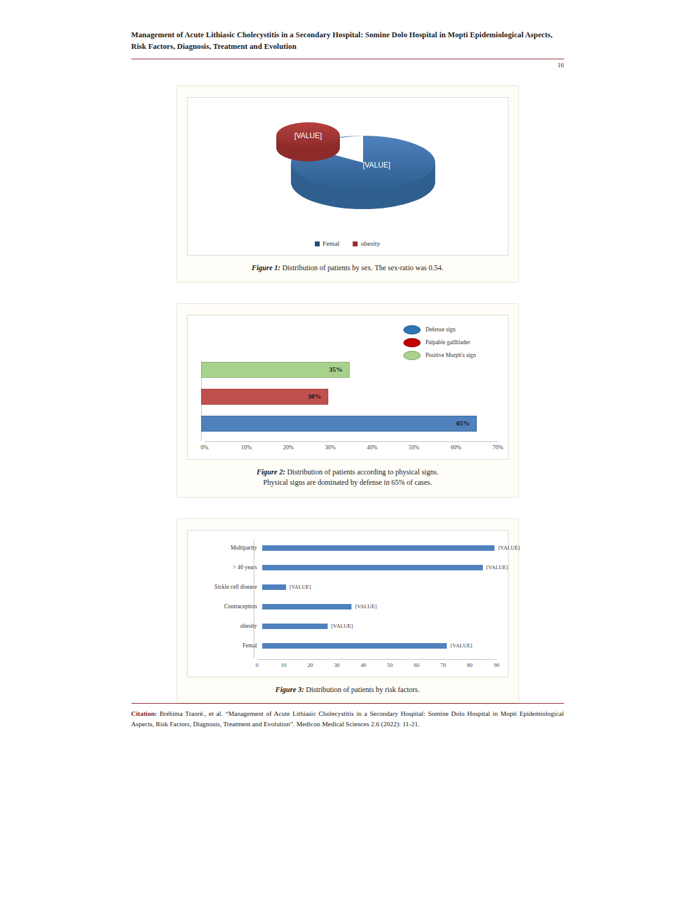Management of Acute Lithiasic Cholecystitis in a Secondary Hospital: Somine Dolo Hospital in Mopti Epidemiological Aspects, Risk Factors, Diagnosis, Treatment and Evolution
16
[VALUE] [VALUE]
Femal obesity
Figure 1: Distribution of patients by sex. The sex-ratio was 0.54.
Defense sign
Palpable gallblader
Positive Murph's sign
35%
30%
65%
0% 10% 20% 30% 40% 50% 60% 70%
Figure 2: Distribution of patients according to physical signs.
Physical signs are dominated by defense in 65% of cases.
Multiparity
[VALUE]
> 40 years
[VALUE]
Sickle cell disease
[VALUE]
Contraception
[VALUE]
obesity
[VALUE]
Femal
[VALUE]
0 10 20 30 40 50 60 70 80 90
Figure 3: Distribution of patients by risk factors.
Citation: Bréhima Traoré., et al. “Management of Acute Lithiasic Cholecystitis in a Secondary Hospital: Somine Dolo Hospital in Mopti Epidemiological Aspects, Risk Factors, Diagnosis, Treatment and Evolution”. Medicon Medical Sciences 2.6 (2022): 11-21.